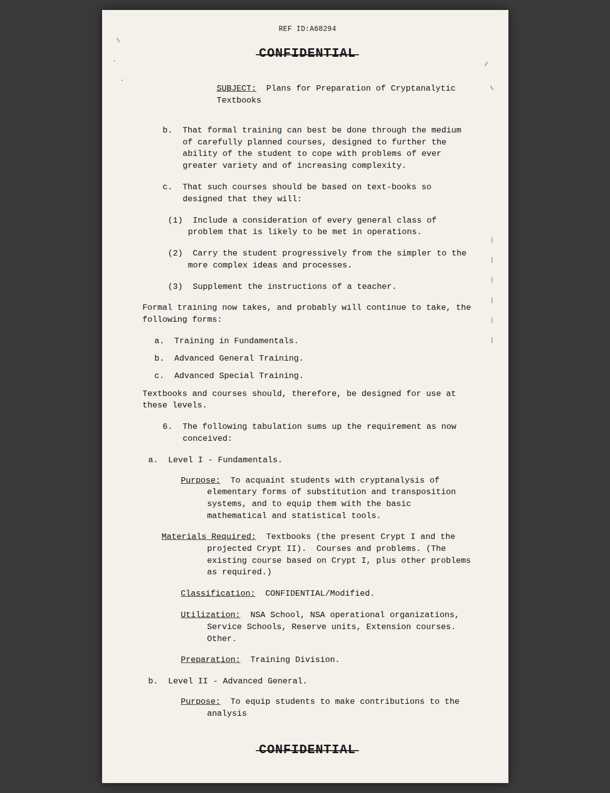REF ID:A68294
\
.
.
/
\
|
|
|
|
|
|
CONFIDENTIAL
SUBJECT: Plans for Preparation of Cryptanalytic Textbooks
b. That formal training can best be done through the medium of carefully planned courses, designed to further the ability of the student to cope with problems of ever greater variety and of increasing complexity.
c. That such courses should be based on text-books so designed that they will:
(1) Include a consideration of every general class of problem that is likely to be met in operations.
(2) Carry the student progressively from the simpler to the more complex ideas and processes.
(3) Supplement the instructions of a teacher.
Formal training now takes, and probably will continue to take, the following forms:
a. Training in Fundamentals.
b. Advanced General Training.
c. Advanced Special Training.
Textbooks and courses should, therefore, be designed for use at these levels.
6. The following tabulation sums up the requirement as now conceived:
a. Level I - Fundamentals.
Purpose: To acquaint students with cryptanalysis of elementary forms of substitution and transposition systems, and to equip them with the basic mathematical and statistical tools.
Materials Required: Textbooks (the present Crypt I and the projected Crypt II). Courses and problems. (The existing course based on Crypt I, plus other problems as required.)
Classification: CONFIDENTIAL/Modified.
Utilization: NSA School, NSA operational organizations, Service Schools, Reserve units, Extension courses. Other.
Preparation: Training Division.
b. Level II - Advanced General.
Purpose: To equip students to make contributions to the analysis
CONFIDENTIAL